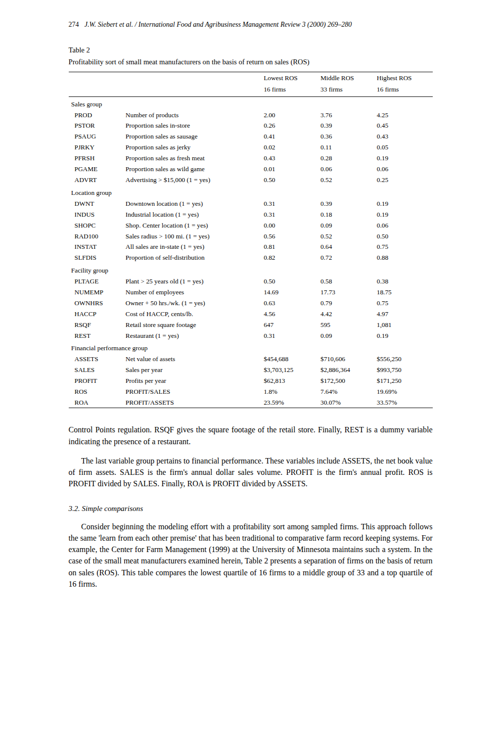274 J.W. Siebert et al. / International Food and Agribusiness Management Review 3 (2000) 269–280
Table 2
Profitability sort of small meat manufacturers on the basis of return on sales (ROS)
| | | Lowest ROS | Middle ROS | Highest ROS |
| --- | --- | --- | --- | --- |
| | | 16 firms | 33 firms | 16 firms |
| Sales group |
| PROD | Number of products | 2.00 | 3.76 | 4.25 |
| PSTOR | Proportion sales in-store | 0.26 | 0.39 | 0.45 |
| PSAUG | Proportion sales as sausage | 0.41 | 0.36 | 0.43 |
| PJRKY | Proportion sales as jerky | 0.02 | 0.11 | 0.05 |
| PFRSH | Proportion sales as fresh meat | 0.43 | 0.28 | 0.19 |
| PGAME | Proportion sales as wild game | 0.01 | 0.06 | 0.06 |
| ADVRT | Advertising > $15,000 (1 = yes) | 0.50 | 0.52 | 0.25 |
| Location group |
| DWNT | Downtown location (1 = yes) | 0.31 | 0.39 | 0.19 |
| INDUS | Industrial location (1 = yes) | 0.31 | 0.18 | 0.19 |
| SHOPC | Shop. Center location (1 = yes) | 0.00 | 0.09 | 0.06 |
| RAD100 | Sales radius > 100 mi. (1 = yes) | 0.56 | 0.52 | 0.50 |
| INSTAT | All sales are in-state (1 = yes) | 0.81 | 0.64 | 0.75 |
| SLFDIS | Proportion of self-distribution | 0.82 | 0.72 | 0.88 |
| Facility group |
| PLTAGE | Plant > 25 years old (1 = yes) | 0.50 | 0.58 | 0.38 |
| NUMEMP | Number of employees | 14.69 | 17.73 | 18.75 |
| OWNHRS | Owner + 50 hrs./wk. (1 = yes) | 0.63 | 0.79 | 0.75 |
| HACCP | Cost of HACCP, cents/lb. | 4.56 | 4.42 | 4.97 |
| RSQF | Retail store square footage | 647 | 595 | 1,081 |
| REST | Restaurant (1 = yes) | 0.31 | 0.09 | 0.19 |
| Financial performance group |
| ASSETS | Net value of assets | $454,688 | $710,606 | $556,250 |
| SALES | Sales per year | $3,703,125 | $2,886,364 | $993,750 |
| PROFIT | Profits per year | $62,813 | $172,500 | $171,250 |
| ROS | PROFIT/SALES | 1.8% | 7.64% | 19.69% |
| ROA | PROFIT/ASSETS | 23.59% | 30.07% | 33.57% |
Control Points regulation. RSQF gives the square footage of the retail store. Finally, REST is a dummy variable indicating the presence of a restaurant.
The last variable group pertains to financial performance. These variables include ASSETS, the net book value of firm assets. SALES is the firm's annual dollar sales volume. PROFIT is the firm's annual profit. ROS is PROFIT divided by SALES. Finally, ROA is PROFIT divided by ASSETS.
3.2. Simple comparisons
Consider beginning the modeling effort with a profitability sort among sampled firms. This approach follows the same 'learn from each other premise' that has been traditional to comparative farm record keeping systems. For example, the Center for Farm Management (1999) at the University of Minnesota maintains such a system. In the case of the small meat manufacturers examined herein, Table 2 presents a separation of firms on the basis of return on sales (ROS). This table compares the lowest quartile of 16 firms to a middle group of 33 and a top quartile of 16 firms.